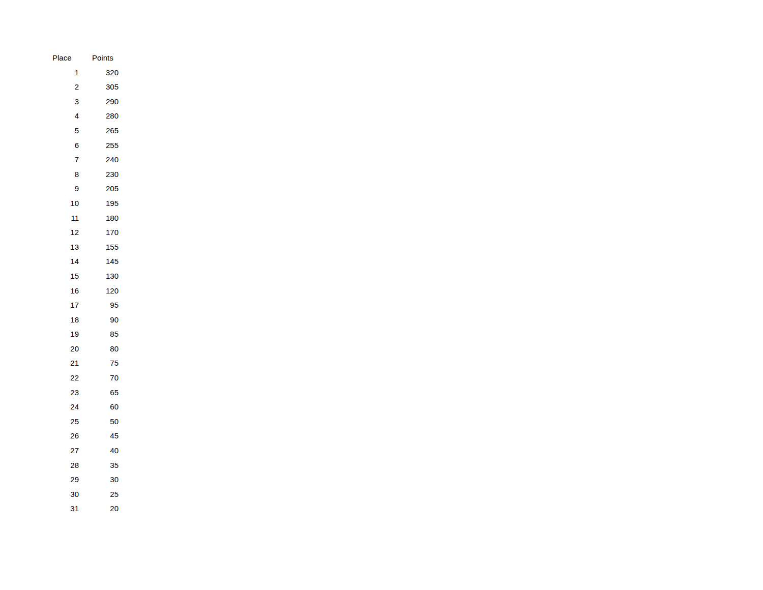| Place | Points |
| --- | --- |
| 1 | 320 |
| 2 | 305 |
| 3 | 290 |
| 4 | 280 |
| 5 | 265 |
| 6 | 255 |
| 7 | 240 |
| 8 | 230 |
| 9 | 205 |
| 10 | 195 |
| 11 | 180 |
| 12 | 170 |
| 13 | 155 |
| 14 | 145 |
| 15 | 130 |
| 16 | 120 |
| 17 | 95 |
| 18 | 90 |
| 19 | 85 |
| 20 | 80 |
| 21 | 75 |
| 22 | 70 |
| 23 | 65 |
| 24 | 60 |
| 25 | 50 |
| 26 | 45 |
| 27 | 40 |
| 28 | 35 |
| 29 | 30 |
| 30 | 25 |
| 31 | 20 |